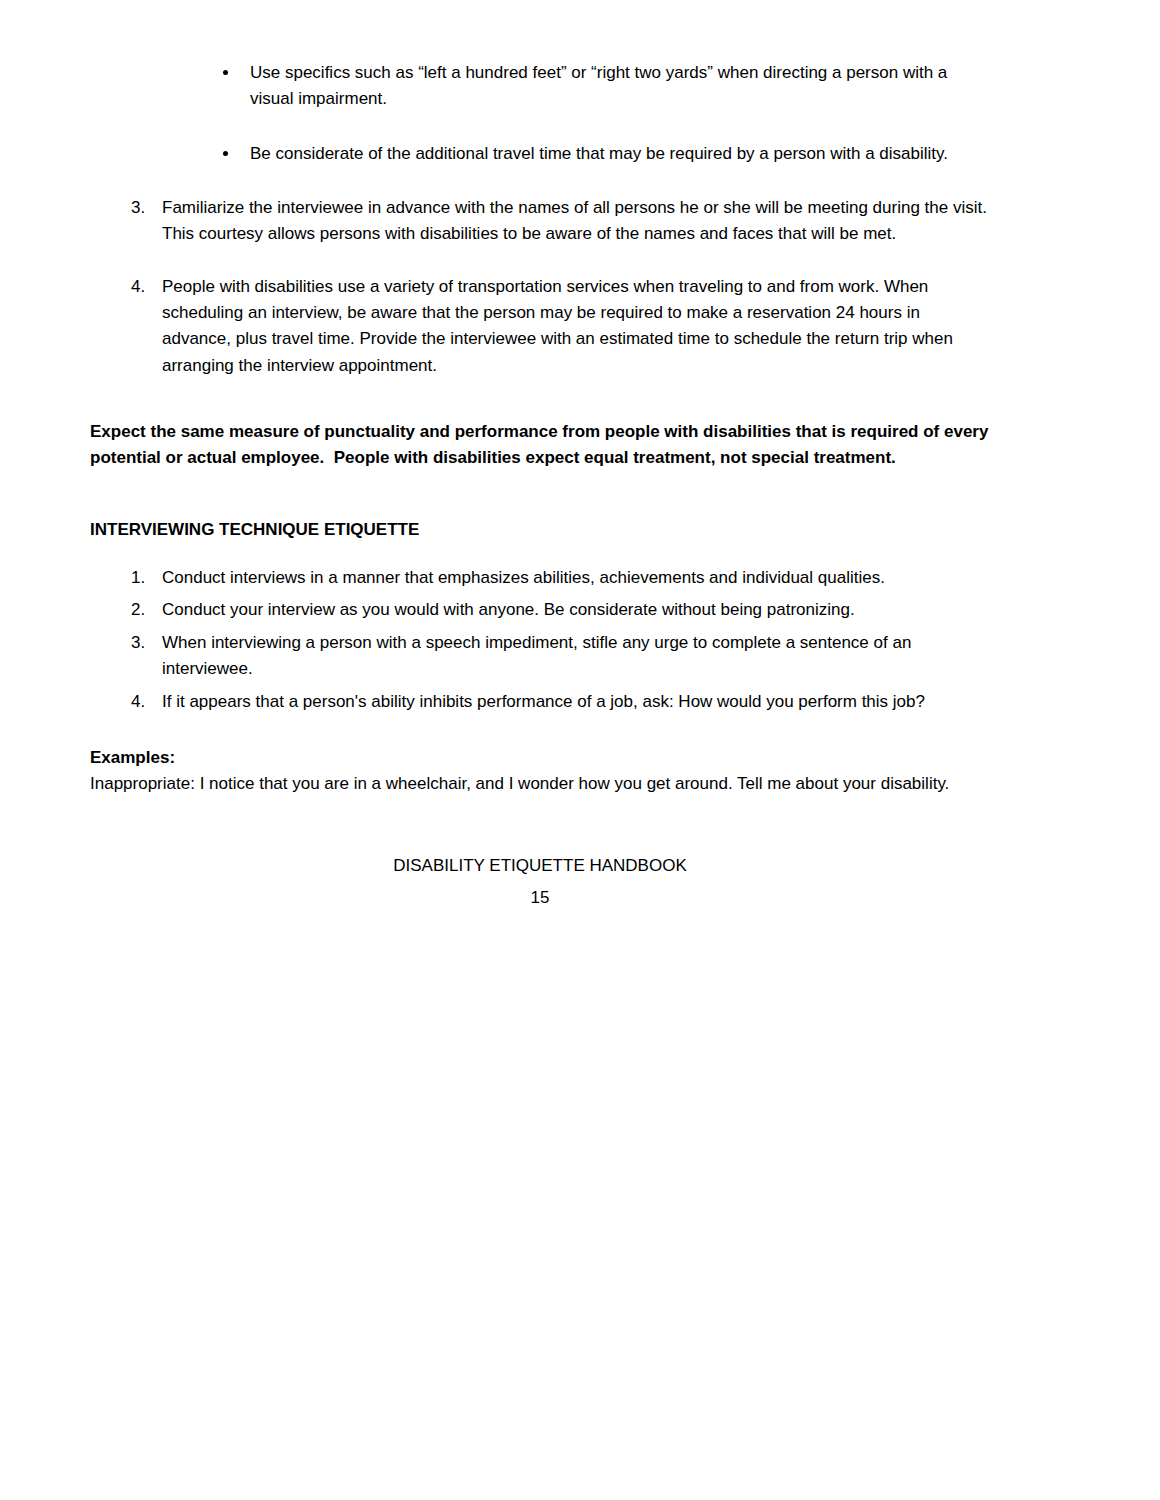Use specifics such as “left a hundred feet” or “right two yards” when directing a person with a visual impairment.
Be considerate of the additional travel time that may be required by a person with a disability.
Familiarize the interviewee in advance with the names of all persons he or she will be meeting during the visit. This courtesy allows persons with disabilities to be aware of the names and faces that will be met.
People with disabilities use a variety of transportation services when traveling to and from work. When scheduling an interview, be aware that the person may be required to make a reservation 24 hours in advance, plus travel time. Provide the interviewee with an estimated time to schedule the return trip when arranging the interview appointment.
Expect the same measure of punctuality and performance from people with disabilities that is required of every potential or actual employee. People with disabilities expect equal treatment, not special treatment.
INTERVIEWING TECHNIQUE ETIQUETTE
Conduct interviews in a manner that emphasizes abilities, achievements and individual qualities.
Conduct your interview as you would with anyone. Be considerate without being patronizing.
When interviewing a person with a speech impediment, stifle any urge to complete a sentence of an interviewee.
If it appears that a person's ability inhibits performance of a job, ask: How would you perform this job?
Examples:
Inappropriate: I notice that you are in a wheelchair, and I wonder how you get around. Tell me about your disability.
DISABILITY ETIQUETTE HANDBOOK
15